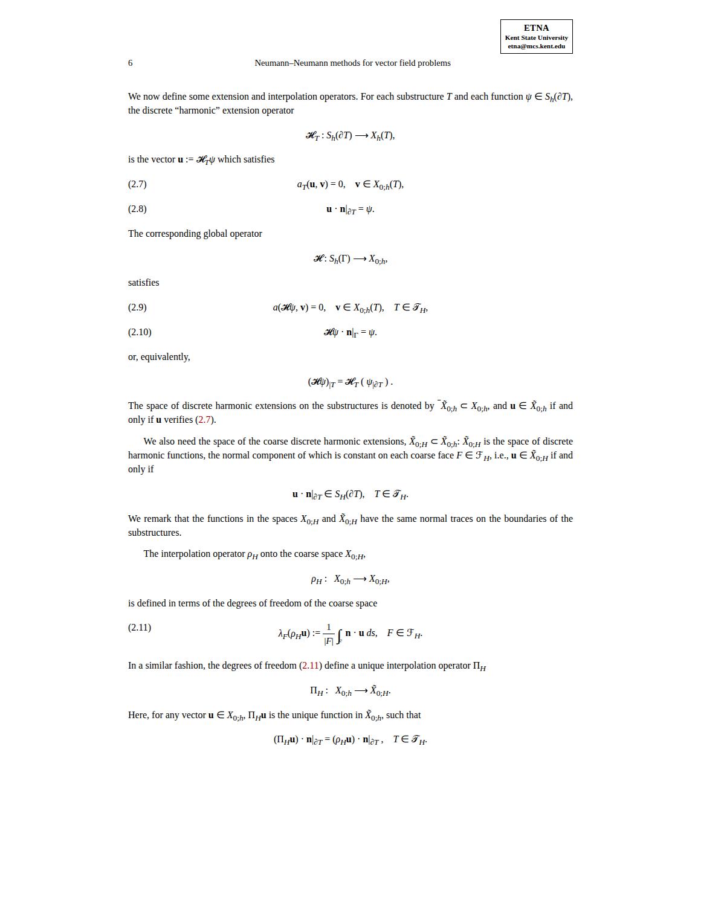ETNA
Kent State University
etna@mcs.kent.edu
6 Neumann–Neumann methods for vector field problems
We now define some extension and interpolation operators. For each substructure T and each function ψ ∈ Sh(∂T), the discrete “harmonic” extension operator
𝓗T : Sh(∂T) ⟶ Xh(T),
is the vector u := 𝓗Tψ which satisfies
(2.7) aT(u, v) = 0, v ∈ X0;h(T),
(2.8) u · n|∂T = ψ.
The corresponding global operator
𝓗 : Sh(Γ) ⟶ X0;h,
satisfies
(2.9) a(𝓗ψ, v) = 0, v ∈ X0;h(T), T ∈ 𝒯H,
(2.10) 𝓗ψ · n|Γ = ψ.
or, equivalently,
(𝓗ψ)|T = 𝓗T ( ψ|∂T ) .
The space of discrete harmonic extensions on the substructures is denoted by X̃0;h ⊂ X0;h, and u ∈ X̃0;h if and only if u verifies (2.7).
We also need the space of the coarse discrete harmonic extensions, X̃0;H ⊂ X̃0;h: X̃0;H is the space of discrete harmonic functions, the normal component of which is constant on each coarse face F ∈ ℱH, i.e., u ∈ X̃0;H if and only if
u · n|∂T ∈ SH(∂T), T ∈ 𝒯H.
We remark that the functions in the spaces X0;H and X̃0;H have the same normal traces on the boundaries of the substructures.
The interpolation operator ρH onto the coarse space X0;H,
ρH : X0;h ⟶ X0;H,
is defined in terms of the degrees of freedom of the coarse space
(2.11) λF(ρH u) := 1|F| ∫F n · u ds, F ∈ ℱH.
In a similar fashion, the degrees of freedom (2.11) define a unique interpolation operator ΠH
ΠH : X0;h ⟶ X̃0;H.
Here, for any vector u ∈ X0;h, ΠHu is the unique function in X̃0;h, such that
(ΠHu) · n|∂T = (ρH u) · n|∂T , T ∈ 𝒯H.